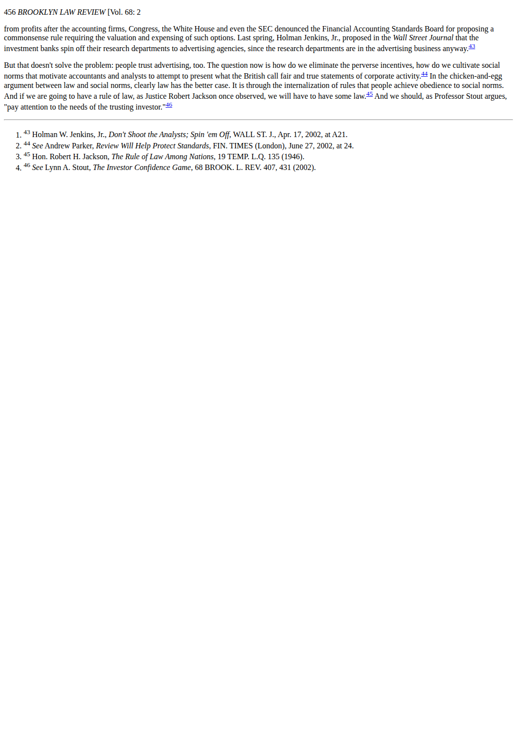456 BROOKLYN LAW REVIEW [Vol. 68: 2
from profits after the accounting firms, Congress, the White House and even the SEC denounced the Financial Accounting Standards Board for proposing a commonsense rule requiring the valuation and expensing of such options. Last spring, Holman Jenkins, Jr., proposed in the Wall Street Journal that the investment banks spin off their research departments to advertising agencies, since the research departments are in the advertising business anyway.43
But that doesn't solve the problem: people trust advertising, too. The question now is how do we eliminate the perverse incentives, how do we cultivate social norms that motivate accountants and analysts to attempt to present what the British call fair and true statements of corporate activity.44 In the chicken-and-egg argument between law and social norms, clearly law has the better case. It is through the internalization of rules that people achieve obedience to social norms. And if we are going to have a rule of law, as Justice Robert Jackson once observed, we will have to have some law.45 And we should, as Professor Stout argues, "pay attention to the needs of the trusting investor."46
43 Holman W. Jenkins, Jr., Don't Shoot the Analysts; Spin 'em Off, WALL ST. J., Apr. 17, 2002, at A21.
44 See Andrew Parker, Review Will Help Protect Standards, FIN. TIMES (London), June 27, 2002, at 24.
45 Hon. Robert H. Jackson, The Rule of Law Among Nations, 19 TEMP. L.Q. 135 (1946).
46 See Lynn A. Stout, The Investor Confidence Game, 68 BROOK. L. REV. 407, 431 (2002).